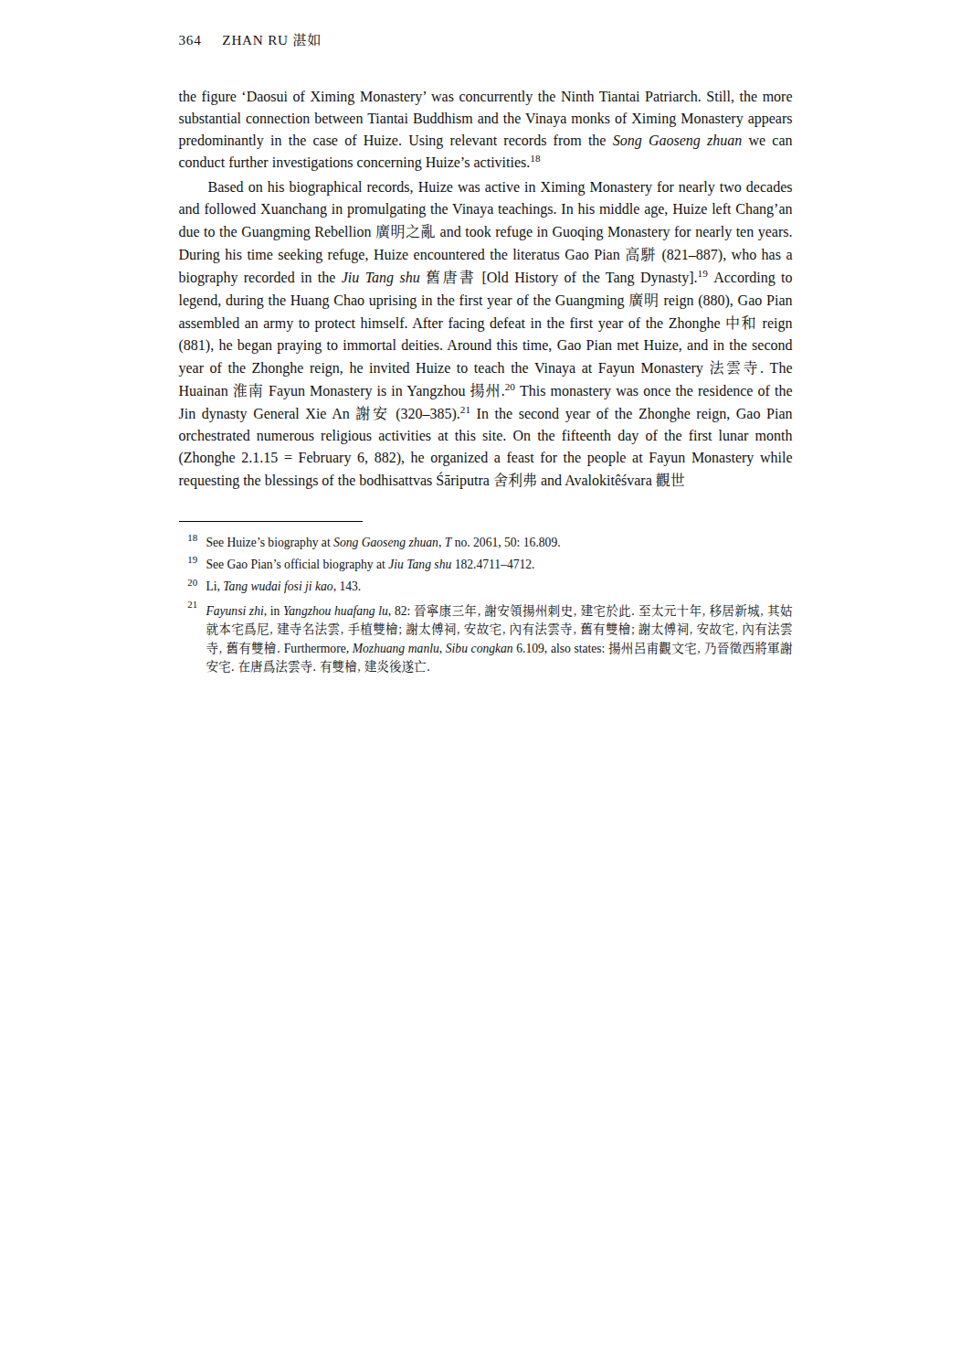364 ZHAN RU 湛如
the figure ‘Daosui of Ximing Monastery’ was concurrently the Ninth Tiantai Patriarch. Still, the more substantial connection between Tiantai Buddhism and the Vinaya monks of Ximing Monastery appears predominantly in the case of Huize. Using relevant records from the Song Gaoseng zhuan we can conduct further investigations concerning Huize’s activities.18
Based on his biographical records, Huize was active in Ximing Monastery for nearly two decades and followed Xuanchang in promulgating the Vinaya teachings. In his middle age, Huize left Chang’an due to the Guangming Rebellion 廣明之亂 and took refuge in Guoqing Monastery for nearly ten years. During his time seeking refuge, Huize encountered the literatus Gao Pian 高駢 (821–887), who has a biography recorded in the Jiu Tang shu 舊唐書 [Old History of the Tang Dynasty].19 According to legend, during the Huang Chao uprising in the first year of the Guangming 廣明 reign (880), Gao Pian assembled an army to protect himself. After facing defeat in the first year of the Zhonghe 中和 reign (881), he began praying to immortal deities. Around this time, Gao Pian met Huize, and in the second year of the Zhonghe reign, he invited Huize to teach the Vinaya at Fayun Monastery 法雲寺. The Huainan 淮南 Fayun Monastery is in Yangzhou 揚州.20 This monastery was once the residence of the Jin dynasty General Xie An 謝安 (320–385).21 In the second year of the Zhonghe reign, Gao Pian orchestrated numerous religious activities at this site. On the fifteenth day of the first lunar month (Zhonghe 2.1.15 = February 6, 882), he organized a feast for the people at Fayun Monastery while requesting the blessings of the bodhisattvas Śāriputra 舍利弗 and Avalokitêśvara 觀世
See Huize’s biography at Song Gaoseng zhuan, T no. 2061, 50: 16.809.
See Gao Pian’s official biography at Jiu Tang shu 182.4711–4712.
Li, Tang wudai fosi ji kao, 143.
Fayunsi zhi, in Yangzhou huafang lu, 82: 晉寧康三年, 謝安領揚州刺史, 建宅於此. 至太元十年, 移居新城, 其姑就本宅爲尼, 建寺名法雲, 手植雙檜; 謝太傅祠, 安故宅, 內有法雲寺, 舊有雙檜; 謝太傅祠, 安故宅, 內有法雲寺, 舊有雙檜. Furthermore, Mozhuang manlu, Sibu congkan 6.109, also states: 揚州呂甫觀文宅, 乃晉徵西將軍謝安宅. 在唐爲法雲寺. 有雙檜, 建炎後遂亡.